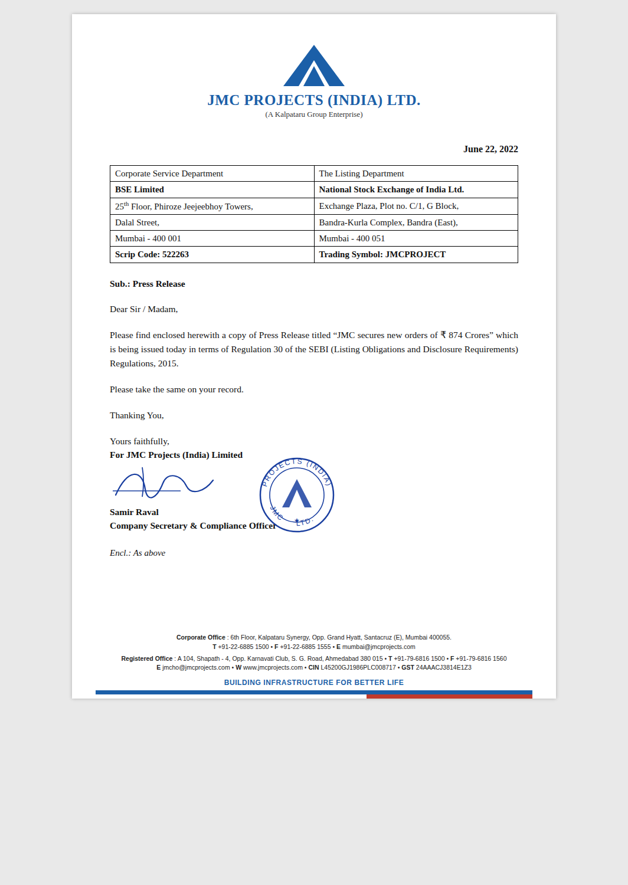JMC triangular logo
JMC PROJECTS (INDIA) LTD.
(A Kalpataru Group Enterprise)
June 22, 2022
| Corporate Service Department | The Listing Department |
| BSE Limited | National Stock Exchange of India Ltd. |
| 25 th Floor, Phiroze Jeejeebhoy Towers, | Exchange Plaza, Plot no. C/1, G Block, |
| Dalal Street, | Bandra-Kurla Complex, Bandra (East), |
| Mumbai - 400 001 | Mumbai - 400 051 |
| Scrip Code: 522263 | Trading Symbol: JMCPROJECT |
Sub.: Press Release
Dear Sir / Madam,
Please find enclosed herewith a copy of Press Release titled “JMC secures new orders of ₹ 874 Crores” which is being issued today in terms of Regulation 30 of the SEBI (Listing Obligations and Disclosure Requirements) Regulations, 2015.
Please take the same on your record.
Thanking You,
Yours faithfully,
For JMC Projects (India) Limited
★ PROJECTS (INDIA) JMC LTD.
Samir Raval
Company Secretary & Compliance Officer
Encl.: As above
Corporate Office : 6th Floor, Kalpataru Synergy, Opp. Grand Hyatt, Santacruz (E), Mumbai 400055.
T +91-22-6885 1500 • F +91-22-6885 1555 • E mumbai@jmcprojects.com
Registered Office : A 104, Shapath - 4, Opp. Karnavati Club, S. G. Road, Ahmedabad 380 015 • T +91-79-6816 1500 • F +91-79-6816 1560
E jmcho@jmcprojects.com • W www.jmcprojects.com • CIN L45200GJ1986PLC008717 • GST 24AAACJ3814E1Z3
BUILDING INFRASTRUCTURE FOR BETTER LIFE